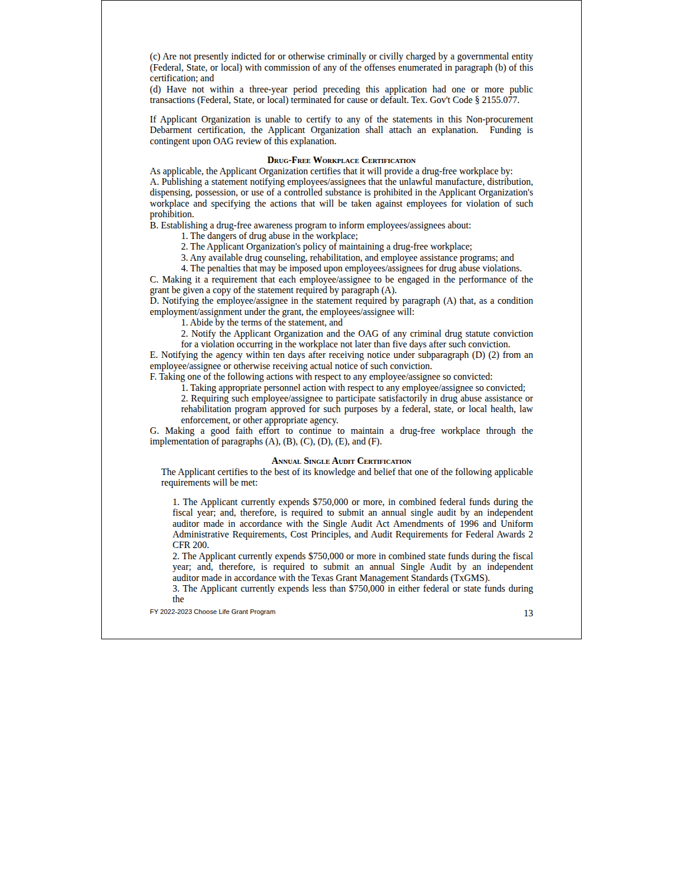(c) Are not presently indicted for or otherwise criminally or civilly charged by a governmental entity (Federal, State, or local) with commission of any of the offenses enumerated in paragraph (b) of this certification; and
(d) Have not within a three-year period preceding this application had one or more public transactions (Federal, State, or local) terminated for cause or default. Tex. Gov't Code § 2155.077.
If Applicant Organization is unable to certify to any of the statements in this Non-procurement Debarment certification, the Applicant Organization shall attach an explanation. Funding is contingent upon OAG review of this explanation.
Drug-Free Workplace Certification
As applicable, the Applicant Organization certifies that it will provide a drug-free workplace by:
A. Publishing a statement notifying employees/assignees that the unlawful manufacture, distribution, dispensing, possession, or use of a controlled substance is prohibited in the Applicant Organization's workplace and specifying the actions that will be taken against employees for violation of such prohibition.
B. Establishing a drug-free awareness program to inform employees/assignees about:
1. The dangers of drug abuse in the workplace;
2. The Applicant Organization's policy of maintaining a drug-free workplace;
3. Any available drug counseling, rehabilitation, and employee assistance programs; and
4. The penalties that may be imposed upon employees/assignees for drug abuse violations.
C. Making it a requirement that each employee/assignee to be engaged in the performance of the grant be given a copy of the statement required by paragraph (A).
D. Notifying the employee/assignee in the statement required by paragraph (A) that, as a condition employment/assignment under the grant, the employees/assignee will:
1. Abide by the terms of the statement, and
2. Notify the Applicant Organization and the OAG of any criminal drug statute conviction for a violation occurring in the workplace not later than five days after such conviction.
E. Notifying the agency within ten days after receiving notice under subparagraph (D) (2) from an employee/assignee or otherwise receiving actual notice of such conviction.
F. Taking one of the following actions with respect to any employee/assignee so convicted:
1. Taking appropriate personnel action with respect to any employee/assignee so convicted;
2. Requiring such employee/assignee to participate satisfactorily in drug abuse assistance or rehabilitation program approved for such purposes by a federal, state, or local health, law enforcement, or other appropriate agency.
G. Making a good faith effort to continue to maintain a drug-free workplace through the implementation of paragraphs (A), (B), (C), (D), (E), and (F).
Annual Single Audit Certification
The Applicant certifies to the best of its knowledge and belief that one of the following applicable requirements will be met:
1. The Applicant currently expends $750,000 or more, in combined federal funds during the fiscal year; and, therefore, is required to submit an annual single audit by an independent auditor made in accordance with the Single Audit Act Amendments of 1996 and Uniform Administrative Requirements, Cost Principles, and Audit Requirements for Federal Awards 2 CFR 200.
2. The Applicant currently expends $750,000 or more in combined state funds during the fiscal year; and, therefore, is required to submit an annual Single Audit by an independent auditor made in accordance with the Texas Grant Management Standards (TxGMS).
3. The Applicant currently expends less than $750,000 in either federal or state funds during the
FY 2022-2023 Choose Life Grant Program 13